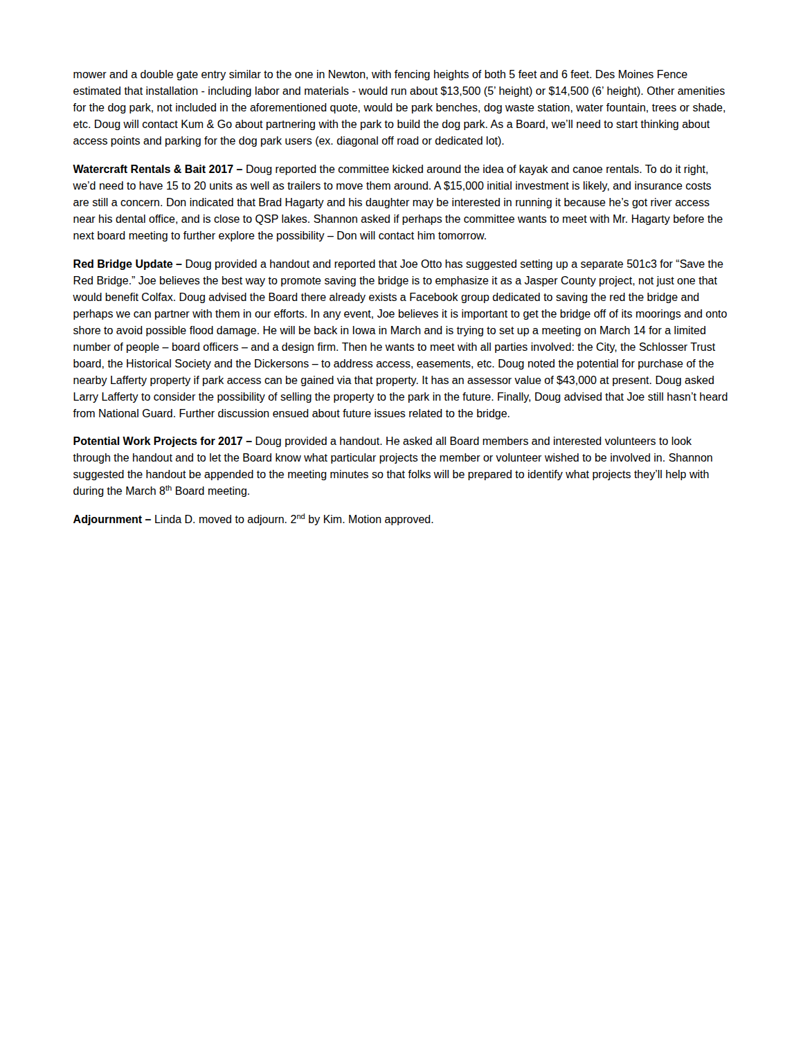mower and a double gate entry similar to the one in Newton, with fencing heights of both 5 feet and 6 feet. Des Moines Fence estimated that installation - including labor and materials - would run about $13,500 (5’ height) or $14,500 (6’ height). Other amenities for the dog park, not included in the aforementioned quote, would be park benches, dog waste station, water fountain, trees or shade, etc. Doug will contact Kum & Go about partnering with the park to build the dog park. As a Board, we’ll need to start thinking about access points and parking for the dog park users (ex. diagonal off road or dedicated lot).
Watercraft Rentals & Bait 2017 – Doug reported the committee kicked around the idea of kayak and canoe rentals. To do it right, we’d need to have 15 to 20 units as well as trailers to move them around. A $15,000 initial investment is likely, and insurance costs are still a concern. Don indicated that Brad Hagarty and his daughter may be interested in running it because he’s got river access near his dental office, and is close to QSP lakes. Shannon asked if perhaps the committee wants to meet with Mr. Hagarty before the next board meeting to further explore the possibility – Don will contact him tomorrow.
Red Bridge Update – Doug provided a handout and reported that Joe Otto has suggested setting up a separate 501c3 for “Save the Red Bridge.” Joe believes the best way to promote saving the bridge is to emphasize it as a Jasper County project, not just one that would benefit Colfax. Doug advised the Board there already exists a Facebook group dedicated to saving the red the bridge and perhaps we can partner with them in our efforts. In any event, Joe believes it is important to get the bridge off of its moorings and onto shore to avoid possible flood damage. He will be back in Iowa in March and is trying to set up a meeting on March 14 for a limited number of people – board officers – and a design firm. Then he wants to meet with all parties involved: the City, the Schlosser Trust board, the Historical Society and the Dickersons – to address access, easements, etc. Doug noted the potential for purchase of the nearby Lafferty property if park access can be gained via that property. It has an assessor value of $43,000 at present. Doug asked Larry Lafferty to consider the possibility of selling the property to the park in the future. Finally, Doug advised that Joe still hasn’t heard from National Guard. Further discussion ensued about future issues related to the bridge.
Potential Work Projects for 2017 – Doug provided a handout. He asked all Board members and interested volunteers to look through the handout and to let the Board know what particular projects the member or volunteer wished to be involved in. Shannon suggested the handout be appended to the meeting minutes so that folks will be prepared to identify what projects they’ll help with during the March 8th Board meeting.
Adjournment – Linda D. moved to adjourn. 2nd by Kim. Motion approved.